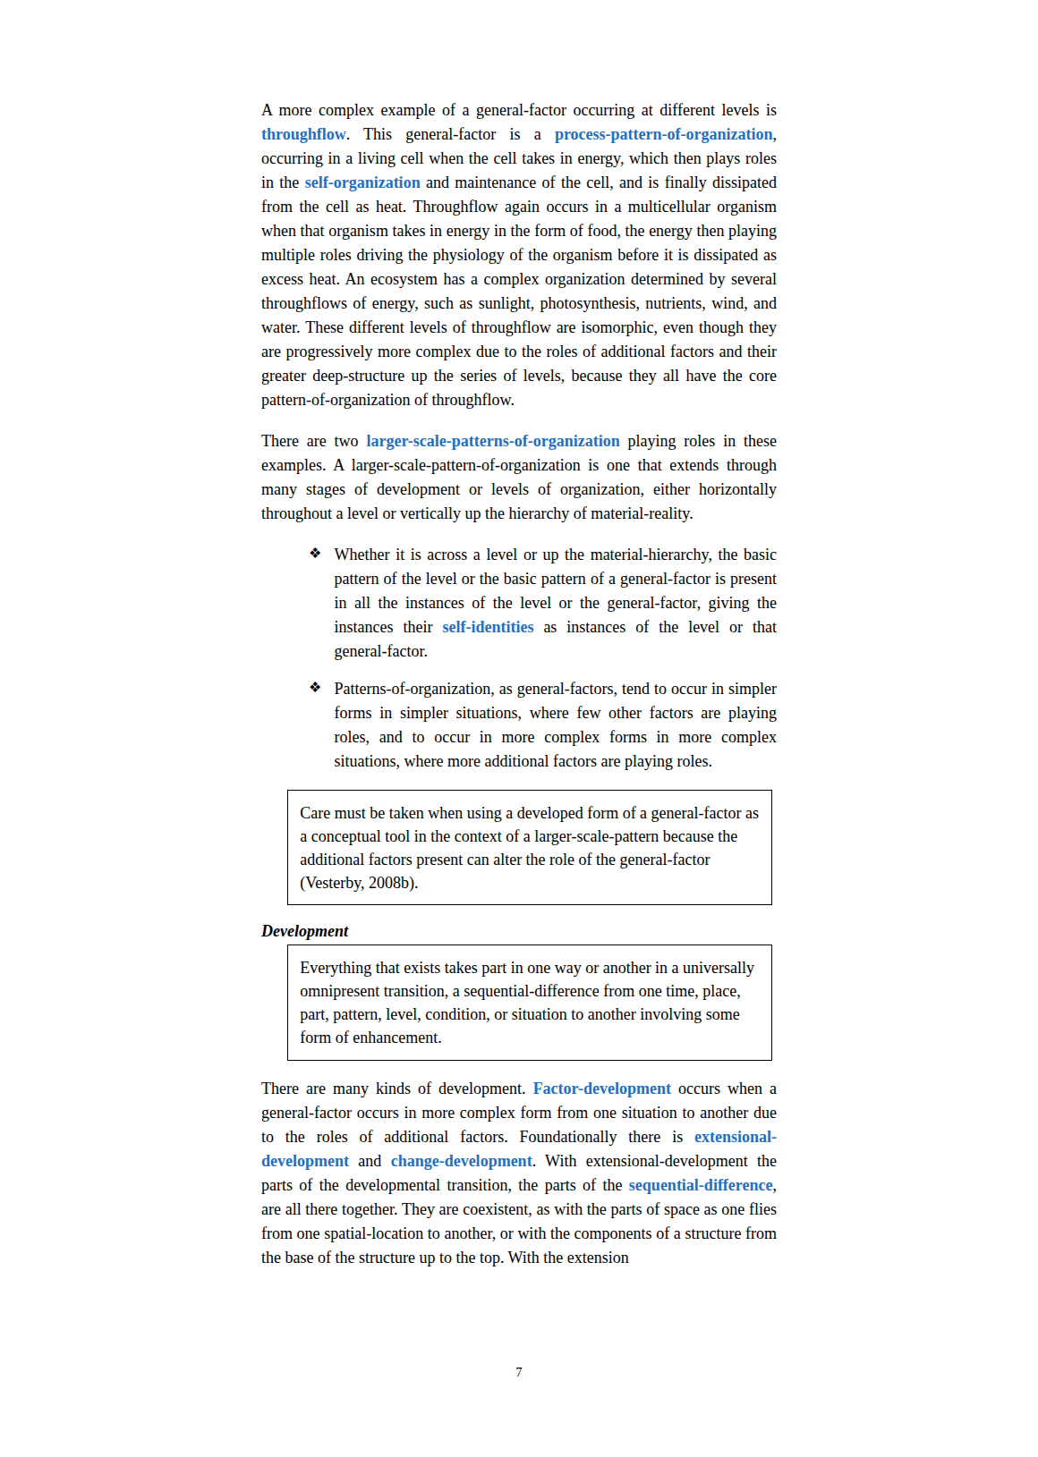A more complex example of a general-factor occurring at different levels is throughflow. This general-factor is a process-pattern-of-organization, occurring in a living cell when the cell takes in energy, which then plays roles in the self-organization and maintenance of the cell, and is finally dissipated from the cell as heat. Throughflow again occurs in a multicellular organism when that organism takes in energy in the form of food, the energy then playing multiple roles driving the physiology of the organism before it is dissipated as excess heat. An ecosystem has a complex organization determined by several throughflows of energy, such as sunlight, photosynthesis, nutrients, wind, and water. These different levels of throughflow are isomorphic, even though they are progressively more complex due to the roles of additional factors and their greater deep-structure up the series of levels, because they all have the core pattern-of-organization of throughflow.
There are two larger-scale-patterns-of-organization playing roles in these examples. A larger-scale-pattern-of-organization is one that extends through many stages of development or levels of organization, either horizontally throughout a level or vertically up the hierarchy of material-reality.
Whether it is across a level or up the material-hierarchy, the basic pattern of the level or the basic pattern of a general-factor is present in all the instances of the level or the general-factor, giving the instances their self-identities as instances of the level or that general-factor.
Patterns-of-organization, as general-factors, tend to occur in simpler forms in simpler situations, where few other factors are playing roles, and to occur in more complex forms in more complex situations, where more additional factors are playing roles.
Care must be taken when using a developed form of a general-factor as a conceptual tool in the context of a larger-scale-pattern because the additional factors present can alter the role of the general-factor (Vesterby, 2008b).
Development
Everything that exists takes part in one way or another in a universally omnipresent transition, a sequential-difference from one time, place, part, pattern, level, condition, or situation to another involving some form of enhancement.
There are many kinds of development. Factor-development occurs when a general-factor occurs in more complex form from one situation to another due to the roles of additional factors. Foundationally there is extensional-development and change-development. With extensional-development the parts of the developmental transition, the parts of the sequential-difference, are all there together. They are coexistent, as with the parts of space as one flies from one spatial-location to another, or with the components of a structure from the base of the structure up to the top. With the extension
7